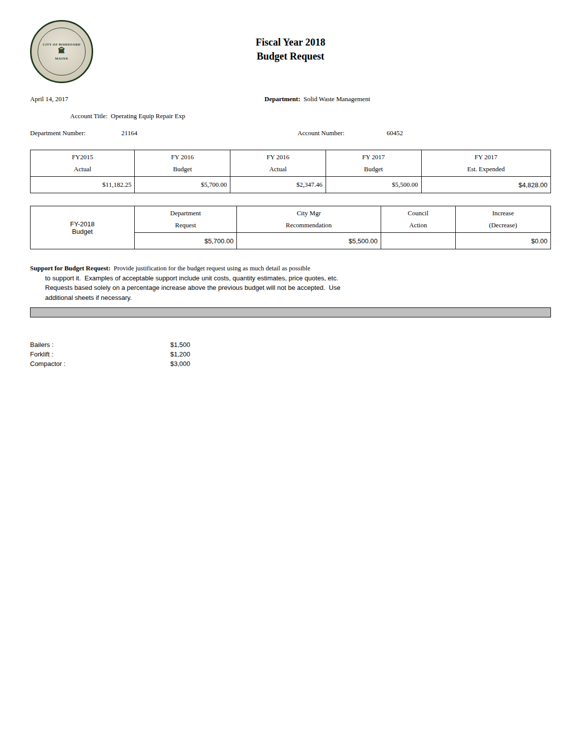CITY OF BIDDEFORD
🏛
MAINE
Fiscal Year 2018
Budget Request
April 14, 2017
Department: Solid Waste Management
Account Title: Operating Equip Repair Exp
Department Number: 21164
Account Number: 60452
| FY2015 | FY 2016 | FY 2016 | FY 2017 | FY 2017 |
| Actual | Budget | Actual | Budget | Est. Expended |
| $11,182.25 | $5,700.00 | $2,347.46 | $5,500.00 | $4,828.00 |
| FY-2018 Budget | Department | City Mgr | Council | Increase |
| Request | Recommendation | Action | (Decrease) |
| $5,700.00 | $5,500.00 | | $0.00 |
Support for Budget Request: Provide justification for the budget request using as much detail as possible
to support it. Examples of acceptable support include unit costs, quantity estimates, price quotes, etc.
Requests based solely on a percentage increase above the previous budget will not be accepted. Use
additional sheets if necessary.
| Bailers : | $1,500 |
| Forklift : | $1,200 |
| Compactor : | $3,000 |